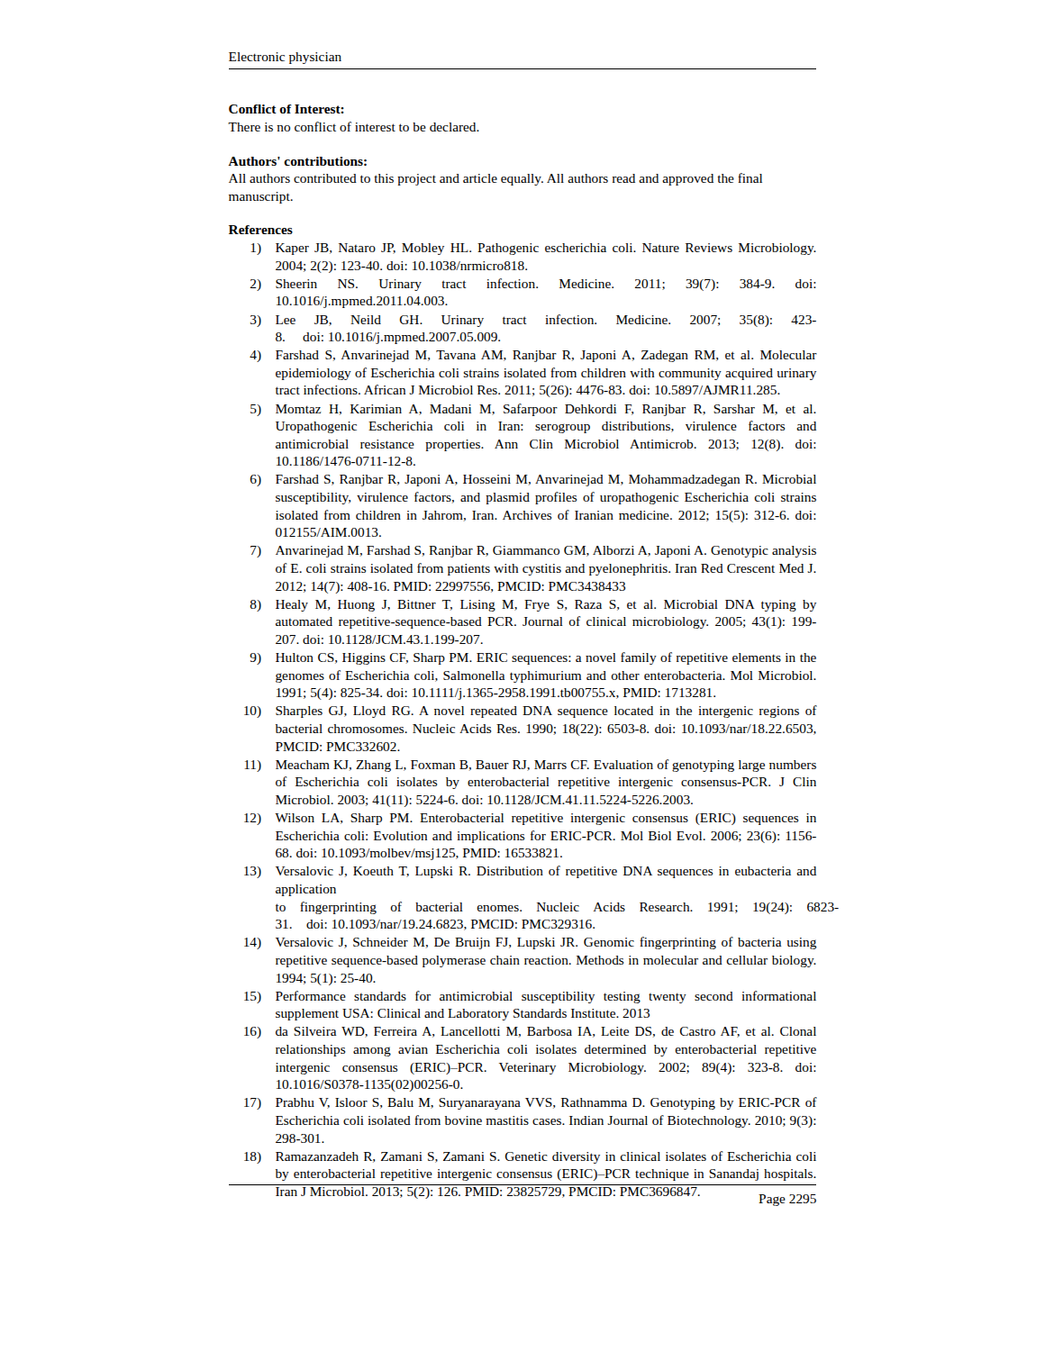Electronic physician
Conflict of Interest:
There is no conflict of interest to be declared.
Authors' contributions:
All authors contributed to this project and article equally. All authors read and approved the final manuscript.
References
Kaper JB, Nataro JP, Mobley HL. Pathogenic escherichia coli. Nature Reviews Microbiology. 2004; 2(2): 123-40. doi: 10.1038/nrmicro818.
Sheerin NS. Urinary tract infection. Medicine. 2011; 39(7): 384-9. doi: 10.1016/j.mpmed.2011.04.003.
Lee JB, Neild GH. Urinary tract infection. Medicine. 2007; 35(8): 423-8. doi: 10.1016/j.mpmed.2007.05.009.
Farshad S, Anvarinejad M, Tavana AM, Ranjbar R, Japoni A, Zadegan RM, et al. Molecular epidemiology of Escherichia coli strains isolated from children with community acquired urinary tract infections. African J Microbiol Res. 2011; 5(26): 4476-83. doi: 10.5897/AJMR11.285.
Momtaz H, Karimian A, Madani M, Safarpoor Dehkordi F, Ranjbar R, Sarshar M, et al. Uropathogenic Escherichia coli in Iran: serogroup distributions, virulence factors and antimicrobial resistance properties. Ann Clin Microbiol Antimicrob. 2013; 12(8). doi: 10.1186/1476-0711-12-8.
Farshad S, Ranjbar R, Japoni A, Hosseini M, Anvarinejad M, Mohammadzadegan R. Microbial susceptibility, virulence factors, and plasmid profiles of uropathogenic Escherichia coli strains isolated from children in Jahrom, Iran. Archives of Iranian medicine. 2012; 15(5): 312-6. doi: 012155/AIM.0013.
Anvarinejad M, Farshad S, Ranjbar R, Giammanco GM, Alborzi A, Japoni A. Genotypic analysis of E. coli strains isolated from patients with cystitis and pyelonephritis. Iran Red Crescent Med J. 2012; 14(7): 408-16. PMID: 22997556, PMCID: PMC3438433
Healy M, Huong J, Bittner T, Lising M, Frye S, Raza S, et al. Microbial DNA typing by automated repetitive-sequence-based PCR. Journal of clinical microbiology. 2005; 43(1): 199-207. doi: 10.1128/JCM.43.1.199-207.
Hulton CS, Higgins CF, Sharp PM. ERIC sequences: a novel family of repetitive elements in the genomes of Escherichia coli, Salmonella typhimurium and other enterobacteria. Mol Microbiol. 1991; 5(4): 825-34. doi: 10.1111/j.1365-2958.1991.tb00755.x, PMID: 1713281.
Sharples GJ, Lloyd RG. A novel repeated DNA sequence located in the intergenic regions of bacterial chromosomes. Nucleic Acids Res. 1990; 18(22): 6503-8. doi: 10.1093/nar/18.22.6503, PMCID: PMC332602.
Meacham KJ, Zhang L, Foxman B, Bauer RJ, Marrs CF. Evaluation of genotyping large numbers of Escherichia coli isolates by enterobacterial repetitive intergenic consensus-PCR. J Clin Microbiol. 2003; 41(11): 5224-6. doi: 10.1128/JCM.41.11.5224-5226.2003.
Wilson LA, Sharp PM. Enterobacterial repetitive intergenic consensus (ERIC) sequences in Escherichia coli: Evolution and implications for ERIC-PCR. Mol Biol Evol. 2006; 23(6): 1156-68. doi: 10.1093/molbev/msj125, PMID: 16533821.
Versalovic J, Koeuth T, Lupski R. Distribution of repetitive DNA sequences in eubacteria and application to fingerprinting of bacterial enomes. Nucleic Acids Research. 1991; 19(24): 6823-31. doi: 10.1093/nar/19.24.6823, PMCID: PMC329316.
Versalovic J, Schneider M, De Bruijn FJ, Lupski JR. Genomic fingerprinting of bacteria using repetitive sequence-based polymerase chain reaction. Methods in molecular and cellular biology. 1994; 5(1): 25-40.
Performance standards for antimicrobial susceptibility testing twenty second informational supplement USA: Clinical and Laboratory Standards Institute. 2013
da Silveira WD, Ferreira A, Lancellotti M, Barbosa IA, Leite DS, de Castro AF, et al. Clonal relationships among avian Escherichia coli isolates determined by enterobacterial repetitive intergenic consensus (ERIC)–PCR. Veterinary Microbiology. 2002; 89(4): 323-8. doi: 10.1016/S0378-1135(02)00256-0.
Prabhu V, Isloor S, Balu M, Suryanarayana VVS, Rathnamma D. Genotyping by ERIC-PCR of Escherichia coli isolated from bovine mastitis cases. Indian Journal of Biotechnology. 2010; 9(3): 298-301.
Ramazanzadeh R, Zamani S, Zamani S. Genetic diversity in clinical isolates of Escherichia coli by enterobacterial repetitive intergenic consensus (ERIC)–PCR technique in Sanandaj hospitals. Iran J Microbiol. 2013; 5(2): 126. PMID: 23825729, PMCID: PMC3696847.
Page 2295